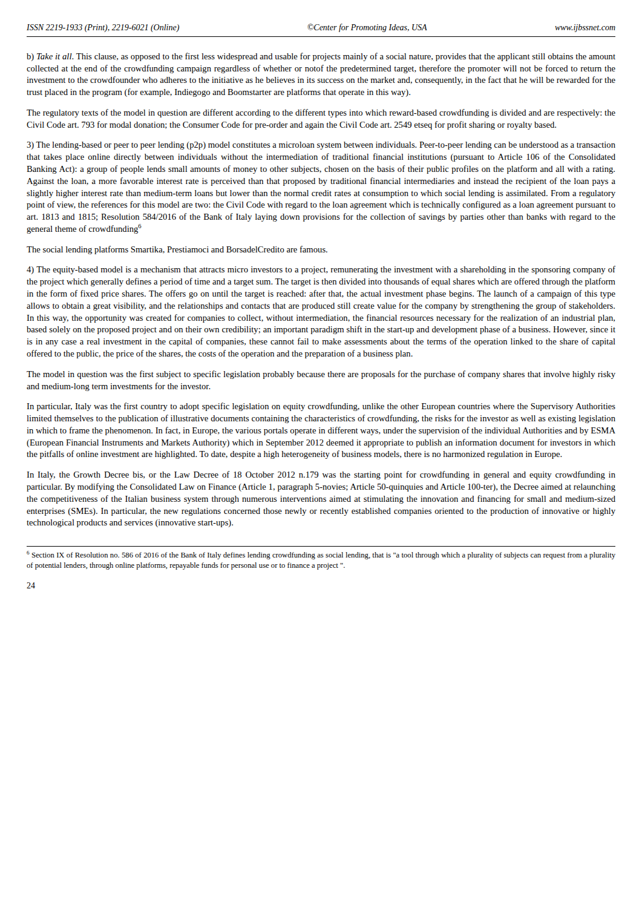ISSN 2219-1933 (Print), 2219-6021 (Online) ©Center for Promoting Ideas, USA www.ijbssnet.com
b) Take it all. This clause, as opposed to the first less widespread and usable for projects mainly of a social nature, provides that the applicant still obtains the amount collected at the end of the crowdfunding campaign regardless of whether or notof the predetermined target, therefore the promoter will not be forced to return the investment to the crowdfounder who adheres to the initiative as he believes in its success on the market and, consequently, in the fact that he will be rewarded for the trust placed in the program (for example, Indiegogo and Boomstarter are platforms that operate in this way).
The regulatory texts of the model in question are different according to the different types into which reward-based crowdfunding is divided and are respectively: the Civil Code art. 793 for modal donation; the Consumer Code for pre-order and again the Civil Code art. 2549 etseq for profit sharing or royalty based.
3) The lending-based or peer to peer lending (p2p) model constitutes a microloan system between individuals. Peer-to-peer lending can be understood as a transaction that takes place online directly between individuals without the intermediation of traditional financial institutions (pursuant to Article 106 of the Consolidated Banking Act): a group of people lends small amounts of money to other subjects, chosen on the basis of their public profiles on the platform and all with a rating. Against the loan, a more favorable interest rate is perceived than that proposed by traditional financial intermediaries and instead the recipient of the loan pays a slightly higher interest rate than medium-term loans but lower than the normal credit rates at consumption to which social lending is assimilated. From a regulatory point of view, the references for this model are two: the Civil Code with regard to the loan agreement which is technically configured as a loan agreement pursuant to art. 1813 and 1815; Resolution 584/2016 of the Bank of Italy laying down provisions for the collection of savings by parties other than banks with regard to the general theme of crowdfunding6
The social lending platforms Smartika, Prestiamoci and BorsadelCredito are famous.
4) The equity-based model is a mechanism that attracts micro investors to a project, remunerating the investment with a shareholding in the sponsoring company of the project which generally defines a period of time and a target sum. The target is then divided into thousands of equal shares which are offered through the platform in the form of fixed price shares. The offers go on until the target is reached: after that, the actual investment phase begins. The launch of a campaign of this type allows to obtain a great visibility, and the relationships and contacts that are produced still create value for the company by strengthening the group of stakeholders. In this way, the opportunity was created for companies to collect, without intermediation, the financial resources necessary for the realization of an industrial plan, based solely on the proposed project and on their own credibility; an important paradigm shift in the start-up and development phase of a business. However, since it is in any case a real investment in the capital of companies, these cannot fail to make assessments about the terms of the operation linked to the share of capital offered to the public, the price of the shares, the costs of the operation and the preparation of a business plan.
The model in question was the first subject to specific legislation probably because there are proposals for the purchase of company shares that involve highly risky and medium-long term investments for the investor.
In particular, Italy was the first country to adopt specific legislation on equity crowdfunding, unlike the other European countries where the Supervisory Authorities limited themselves to the publication of illustrative documents containing the characteristics of crowdfunding, the risks for the investor as well as existing legislation in which to frame the phenomenon. In fact, in Europe, the various portals operate in different ways, under the supervision of the individual Authorities and by ESMA (European Financial Instruments and Markets Authority) which in September 2012 deemed it appropriate to publish an information document for investors in which the pitfalls of online investment are highlighted. To date, despite a high heterogeneity of business models, there is no harmonized regulation in Europe.
In Italy, the Growth Decree bis, or the Law Decree of 18 October 2012 n.179 was the starting point for crowdfunding in general and equity crowdfunding in particular. By modifying the Consolidated Law on Finance (Article 1, paragraph 5-novies; Article 50-quinquies and Article 100-ter), the Decree aimed at relaunching the competitiveness of the Italian business system through numerous interventions aimed at stimulating the innovation and financing for small and medium-sized enterprises (SMEs). In particular, the new regulations concerned those newly or recently established companies oriented to the production of innovative or highly technological products and services (innovative start-ups).
6 Section IX of Resolution no. 586 of 2016 of the Bank of Italy defines lending crowdfunding as social lending, that is "a tool through which a plurality of subjects can request from a plurality of potential lenders, through online platforms, repayable funds for personal use or to finance a project ".
24